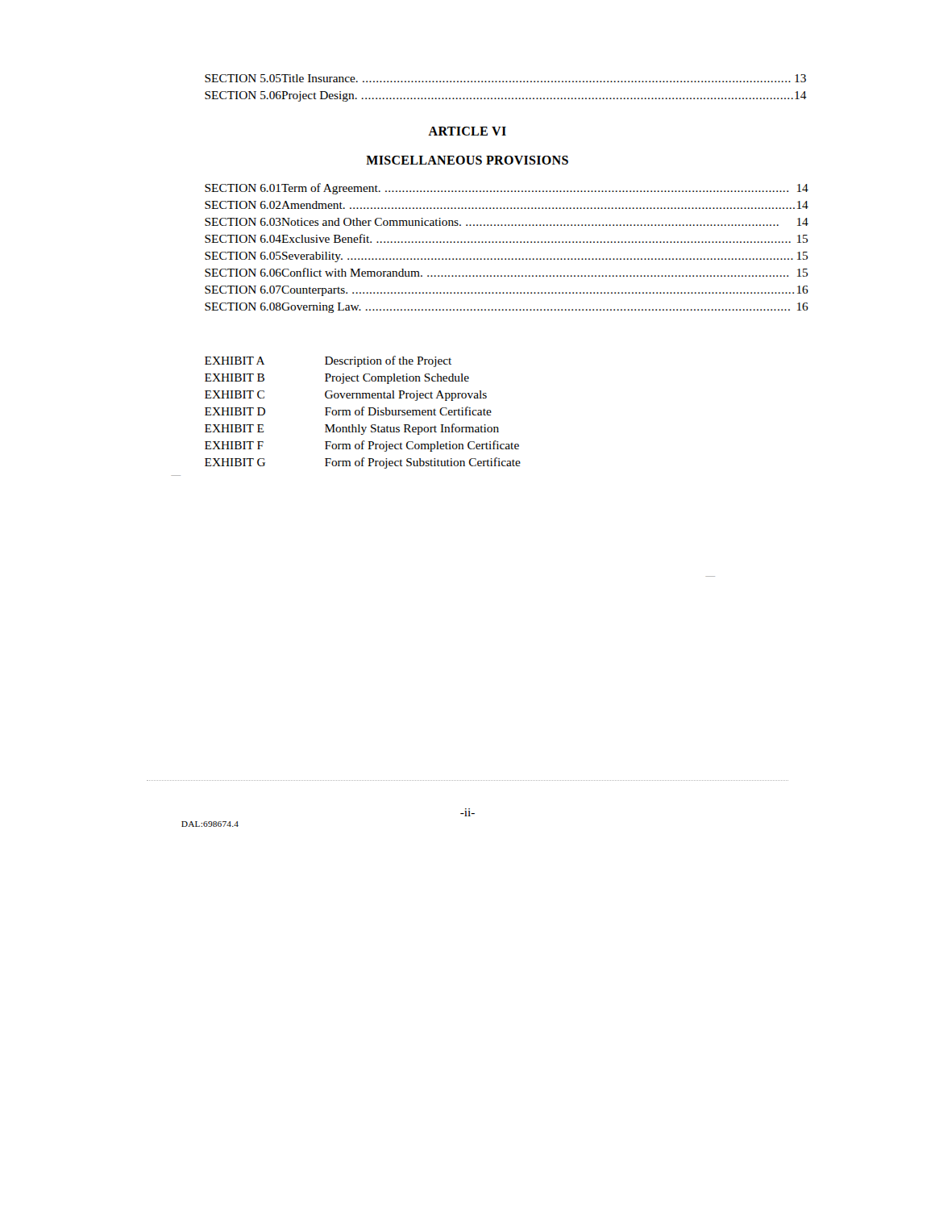| SECTION 5.05 | Title Insurance. ........................................................................................................................... | 13 |
| SECTION 5.06 | Project Design. ............................................................................................................................ | 14 |
ARTICLE VI
MISCELLANEOUS PROVISIONS
| SECTION 6.01 | Term of Agreement. .................................................................................................................... | 14 |
| SECTION 6.02 | Amendment. ................................................................................................................................ | 14 |
| SECTION 6.03 | Notices and Other Communications. .......................................................................................... | 14 |
| SECTION 6.04 | Exclusive Benefit. ....................................................................................................................... | 15 |
| SECTION 6.05 | Severability. ................................................................................................................................ | 15 |
| SECTION 6.06 | Conflict with Memorandum. ........................................................................................................ | 15 |
| SECTION 6.07 | Counterparts. ............................................................................................................................... | 16 |
| SECTION 6.08 | Governing Law. .......................................................................................................................... | 16 |
| EXHIBIT A | Description of the Project |
| EXHIBIT B | Project Completion Schedule |
| EXHIBIT C | Governmental Project Approvals |
| EXHIBIT D | Form of Disbursement Certificate |
| EXHIBIT E | Monthly Status Report Information |
| EXHIBIT F | Form of Project Completion Certificate |
| EXHIBIT G | Form of Project Substitution Certificate |
—
—
-ii-
DAL:698674.4